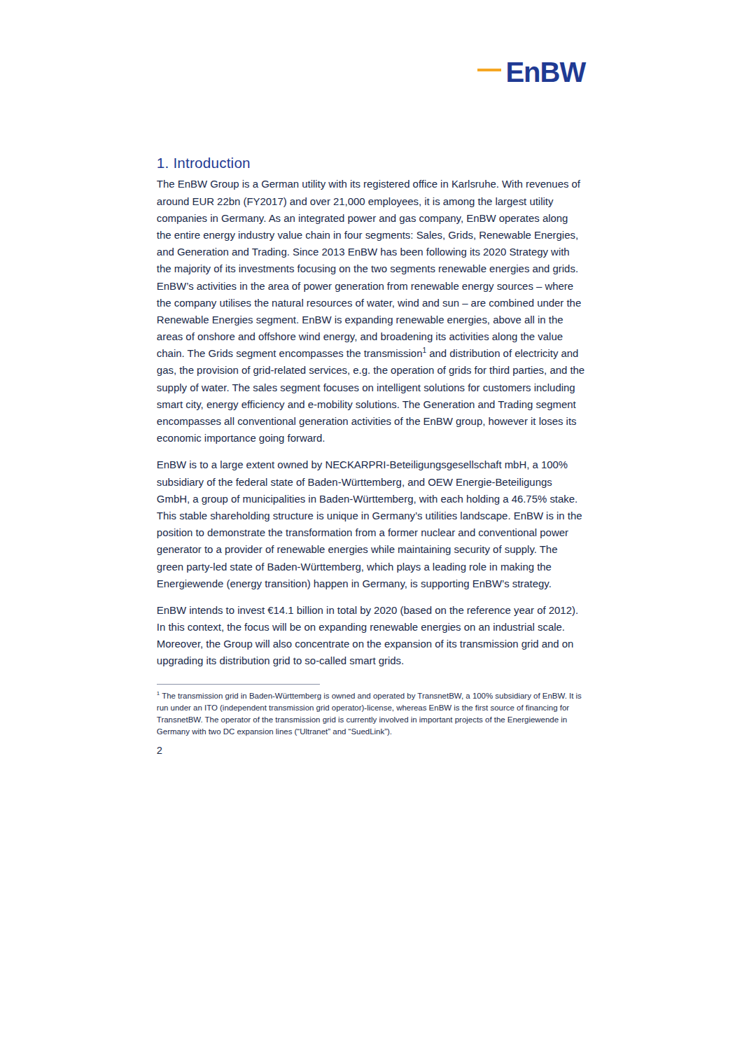EnBW
1. Introduction
The EnBW Group is a German utility with its registered office in Karlsruhe. With revenues of around EUR 22bn (FY2017) and over 21,000 employees, it is among the largest utility companies in Germany. As an integrated power and gas company, EnBW operates along the entire energy industry value chain in four segments: Sales, Grids, Renewable Energies, and Generation and Trading. Since 2013 EnBW has been following its 2020 Strategy with the majority of its investments focusing on the two segments renewable energies and grids. EnBW’s activities in the area of power generation from renewable energy sources – where the company utilises the natural resources of water, wind and sun – are combined under the Renewable Energies segment. EnBW is expanding renewable energies, above all in the areas of onshore and offshore wind energy, and broadening its activities along the value chain. The Grids segment encompasses the transmission1 and distribution of electricity and gas, the provision of grid-related services, e.g. the operation of grids for third parties, and the supply of water. The sales segment focuses on intelligent solutions for customers including smart city, energy efficiency and e-mobility solutions. The Generation and Trading segment encompasses all conventional generation activities of the EnBW group, however it loses its economic importance going forward.
EnBW is to a large extent owned by NECKARPRI-Beteiligungsgesellschaft mbH, a 100% subsidiary of the federal state of Baden-Württemberg, and OEW Energie-Beteiligungs GmbH, a group of municipalities in Baden-Württemberg, with each holding a 46.75% stake. This stable shareholding structure is unique in Germany’s utilities landscape. EnBW is in the position to demonstrate the transformation from a former nuclear and conventional power generator to a provider of renewable energies while maintaining security of supply. The green party-led state of Baden-Württemberg, which plays a leading role in making the Energiewende (energy transition) happen in Germany, is supporting EnBW’s strategy.
EnBW intends to invest €14.1 billion in total by 2020 (based on the reference year of 2012). In this context, the focus will be on expanding renewable energies on an industrial scale. Moreover, the Group will also concentrate on the expansion of its transmission grid and on upgrading its distribution grid to so-called smart grids.
1 The transmission grid in Baden-Württemberg is owned and operated by TransnetBW, a 100% subsidiary of EnBW. It is run under an ITO (independent transmission grid operator)-license, whereas EnBW is the first source of financing for TransnetBW. The operator of the transmission grid is currently involved in important projects of the Energiewende in Germany with two DC expansion lines (“Ultranet” and “SuedLink”).
2